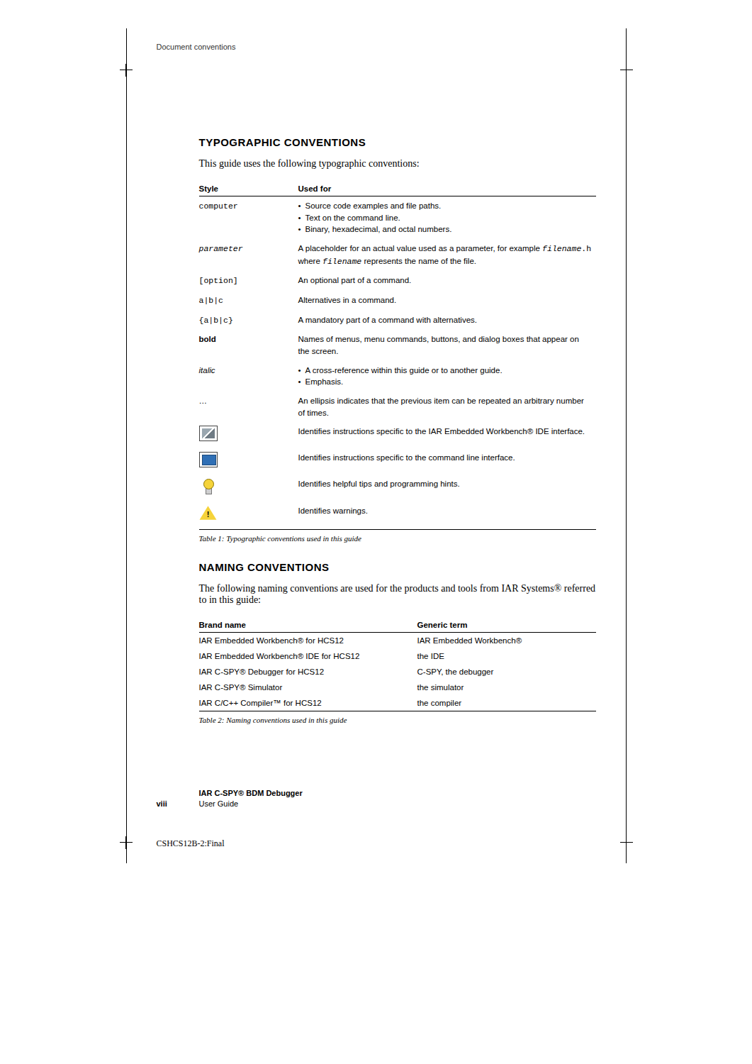Document conventions
TYPOGRAPHIC CONVENTIONS
This guide uses the following typographic conventions:
| Style | Used for |
| --- | --- |
| computer | Source code examples and file paths. Text on the command line. Binary, hexadecimal, and octal numbers. |
| parameter | A placeholder for an actual value used as a parameter, for example filename .h where filename represents the name of the file. |
| [option] | An optional part of a command. |
| a/b/c | Alternatives in a command. |
| {a/b/c} | A mandatory part of a command with alternatives. |
| bold | Names of menus, menu commands, buttons, and dialog boxes that appear on the screen. |
| italic | A cross-reference within this guide or to another guide. Emphasis. |
| … | An ellipsis indicates that the previous item can be repeated an arbitrary number of times. |
| | Identifies instructions specific to the IAR Embedded Workbench® IDE interface. |
| | Identifies instructions specific to the command line interface. |
| | Identifies helpful tips and programming hints. |
| | Identifies warnings. |
Table 1: Typographic conventions used in this guide
NAMING CONVENTIONS
The following naming conventions are used for the products and tools from IAR Systems® referred to in this guide:
| Brand name | Generic term |
| --- | --- |
| IAR Embedded Workbench® for HCS12 | IAR Embedded Workbench® |
| IAR Embedded Workbench® IDE for HCS12 | the IDE |
| IAR C-SPY® Debugger for HCS12 | C-SPY, the debugger |
| IAR C-SPY® Simulator | the simulator |
| IAR C/C++ Compiler™ for HCS12 | the compiler |
Table 2: Naming conventions used in this guide
viii
IAR C-SPY® BDM Debugger
User Guide
CSHCS12B-2:Final